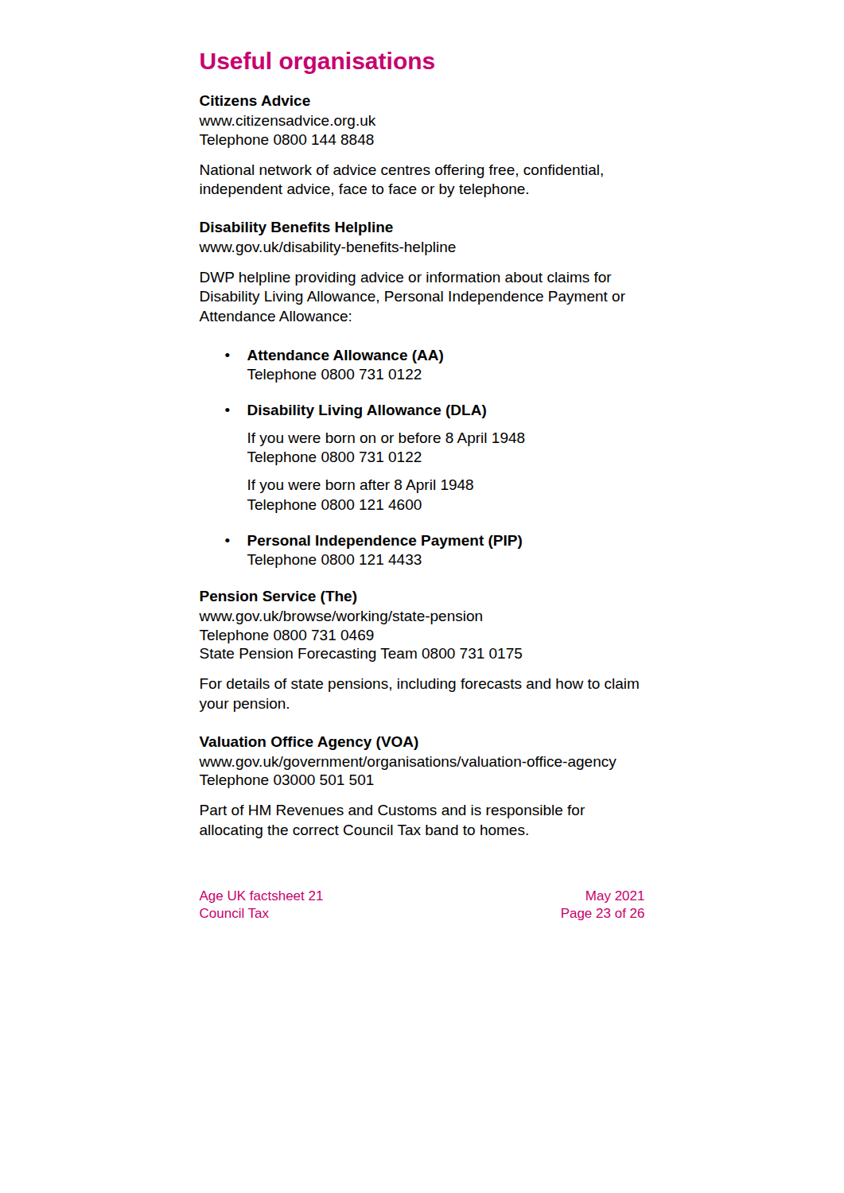Useful organisations
Citizens Advice
www.citizensadvice.org.uk
Telephone 0800 144 8848
National network of advice centres offering free, confidential, independent advice, face to face or by telephone.
Disability Benefits Helpline
www.gov.uk/disability-benefits-helpline
DWP helpline providing advice or information about claims for Disability Living Allowance, Personal Independence Payment or Attendance Allowance:
Attendance Allowance (AA)
Telephone 0800 731 0122
Disability Living Allowance (DLA)
If you were born on or before 8 April 1948
Telephone 0800 731 0122
If you were born after 8 April 1948
Telephone 0800 121 4600
Personal Independence Payment (PIP)
Telephone 0800 121 4433
Pension Service (The)
www.gov.uk/browse/working/state-pension
Telephone 0800 731 0469
State Pension Forecasting Team 0800 731 0175
For details of state pensions, including forecasts and how to claim your pension.
Valuation Office Agency (VOA)
www.gov.uk/government/organisations/valuation-office-agency
Telephone 03000 501 501
Part of HM Revenues and Customs and is responsible for allocating the correct Council Tax band to homes.
Age UK factsheet 21 Council Tax
May 2021 Page 23 of 26